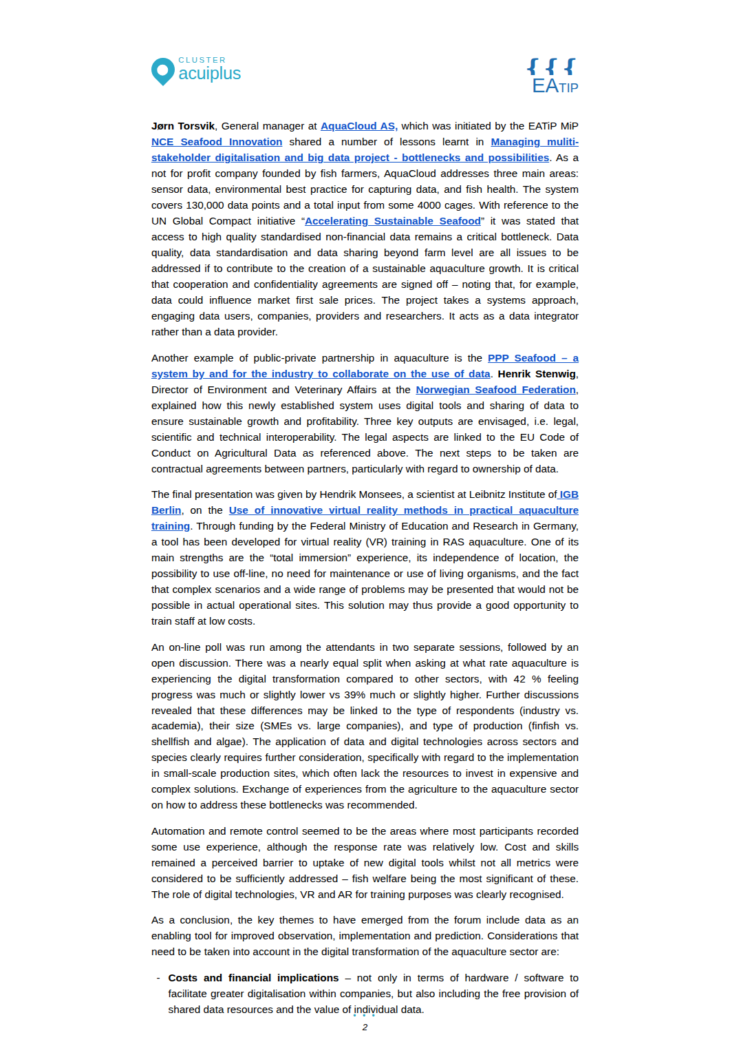Cluster
acuiplus
❴❴❴ EATIP
Jørn Torsvik, General manager at AquaCloud AS, which was initiated by the EATiP MiP NCE Seafood Innovation shared a number of lessons learnt in Managing muliti-stakeholder digitalisation and big data project - bottlenecks and possibilities. As a not for profit company founded by fish farmers, AquaCloud addresses three main areas: sensor data, environmental best practice for capturing data, and fish health. The system covers 130,000 data points and a total input from some 4000 cages. With reference to the UN Global Compact initiative “Accelerating Sustainable Seafood” it was stated that access to high quality standardised non-financial data remains a critical bottleneck. Data quality, data standardisation and data sharing beyond farm level are all issues to be addressed if to contribute to the creation of a sustainable aquaculture growth. It is critical that cooperation and confidentiality agreements are signed off – noting that, for example, data could influence market first sale prices. The project takes a systems approach, engaging data users, companies, providers and researchers. It acts as a data integrator rather than a data provider.
Another example of public-private partnership in aquaculture is the PPP Seafood – a system by and for the industry to collaborate on the use of data. Henrik Stenwig, Director of Environment and Veterinary Affairs at the Norwegian Seafood Federation, explained how this newly established system uses digital tools and sharing of data to ensure sustainable growth and profitability. Three key outputs are envisaged, i.e. legal, scientific and technical interoperability. The legal aspects are linked to the EU Code of Conduct on Agricultural Data as referenced above. The next steps to be taken are contractual agreements between partners, particularly with regard to ownership of data.
The final presentation was given by Hendrik Monsees, a scientist at Leibnitz Institute of IGB Berlin, on the Use of innovative virtual reality methods in practical aquaculture training. Through funding by the Federal Ministry of Education and Research in Germany, a tool has been developed for virtual reality (VR) training in RAS aquaculture. One of its main strengths are the “total immersion” experience, its independence of location, the possibility to use off-line, no need for maintenance or use of living organisms, and the fact that complex scenarios and a wide range of problems may be presented that would not be possible in actual operational sites. This solution may thus provide a good opportunity to train staff at low costs.
An on-line poll was run among the attendants in two separate sessions, followed by an open discussion. There was a nearly equal split when asking at what rate aquaculture is experiencing the digital transformation compared to other sectors, with 42 % feeling progress was much or slightly lower vs 39% much or slightly higher. Further discussions revealed that these differences may be linked to the type of respondents (industry vs. academia), their size (SMEs vs. large companies), and type of production (finfish vs. shellfish and algae). The application of data and digital technologies across sectors and species clearly requires further consideration, specifically with regard to the implementation in small-scale production sites, which often lack the resources to invest in expensive and complex solutions. Exchange of experiences from the agriculture to the aquaculture sector on how to address these bottlenecks was recommended.
Automation and remote control seemed to be the areas where most participants recorded some use experience, although the response rate was relatively low. Cost and skills remained a perceived barrier to uptake of new digital tools whilst not all metrics were considered to be sufficiently addressed – fish welfare being the most significant of these. The role of digital technologies, VR and AR for training purposes was clearly recognised.
As a conclusion, the key themes to have emerged from the forum include data as an enabling tool for improved observation, implementation and prediction. Considerations that need to be taken into account in the digital transformation of the aquaculture sector are:
Costs and financial implications – not only in terms of hardware / software to facilitate greater digitalisation within companies, but also including the free provision of shared data resources and the value of individual data.
• • • 2